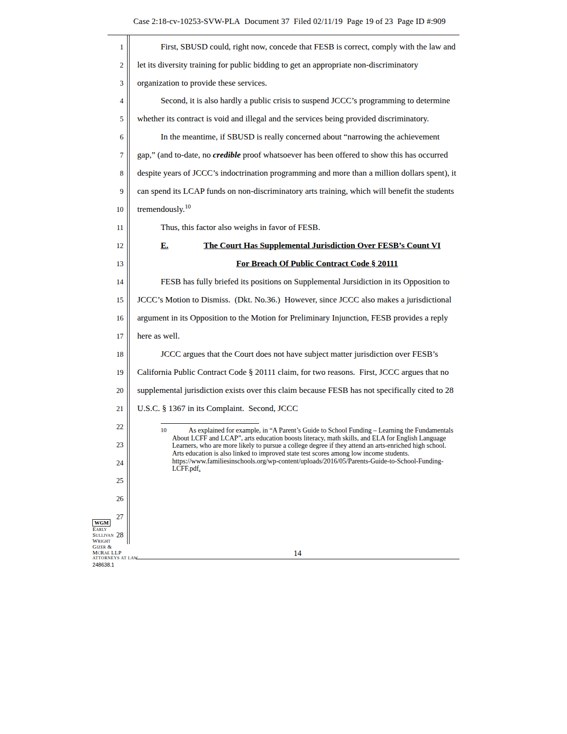Case 2:18-cv-10253-SVW-PLA Document 37 Filed 02/11/19 Page 19 of 23 Page ID #:909
1
2
3
4
5
6
7
8
9
10
11
12
13
14
15
16
17
18
19
20
21
22
23
24
25
26
27
28
First, SBUSD could, right now, concede that FESB is correct, comply with the law and let its diversity training for public bidding to get an appropriate non-discriminatory organization to provide these services.
Second, it is also hardly a public crisis to suspend JCCC’s programming to determine whether its contract is void and illegal and the services being provided discriminatory.
In the meantime, if SBUSD is really concerned about “narrowing the achievement gap,” (and to-date, no credible proof whatsoever has been offered to show this has occurred despite years of JCCC’s indoctrination programming and more than a million dollars spent), it can spend its LCAP funds on non-discriminatory arts training, which will benefit the students tremendously.10
Thus, this factor also weighs in favor of FESB.
E.
The Court Has Supplemental Jurisdiction Over FESB’s Count VI
For Breach Of Public Contract Code § 20111
FESB has fully briefed its positions on Supplemental Jursidiction in its Opposition to JCCC’s Motion to Dismiss. (Dkt. No.36.) However, since JCCC also makes a jurisdictional argument in its Opposition to the Motion for Preliminary Injunction, FESB provides a reply here as well.
JCCC argues that the Court does not have subject matter jurisdiction over FESB’s California Public Contract Code § 20111 claim, for two reasons. First, JCCC argues that no supplemental jurisdiction exists over this claim because FESB has not specifically cited to 28 U.S.C. § 1367 in its Complaint. Second, JCCC
10
As explained for example, in “A Parent’s Guide to School Funding – Learning the Fundamentals About LCFF and LCAP”, arts education boosts literacy, math skills, and ELA for English Language Learners, who are more likely to pursue a college degree if they attend an arts-enriched high school. Arts education is also linked to improved state test scores among low income students. https://www.familiesinschools.org/wp-content/uploads/2016/05/Parents-Guide-to-School-Funding-LCFF.pdf.
14
WGM
Early
Sullivan
Wright
Gizer &
McRae LLP
ATTORNEYS AT LAW
248638.1